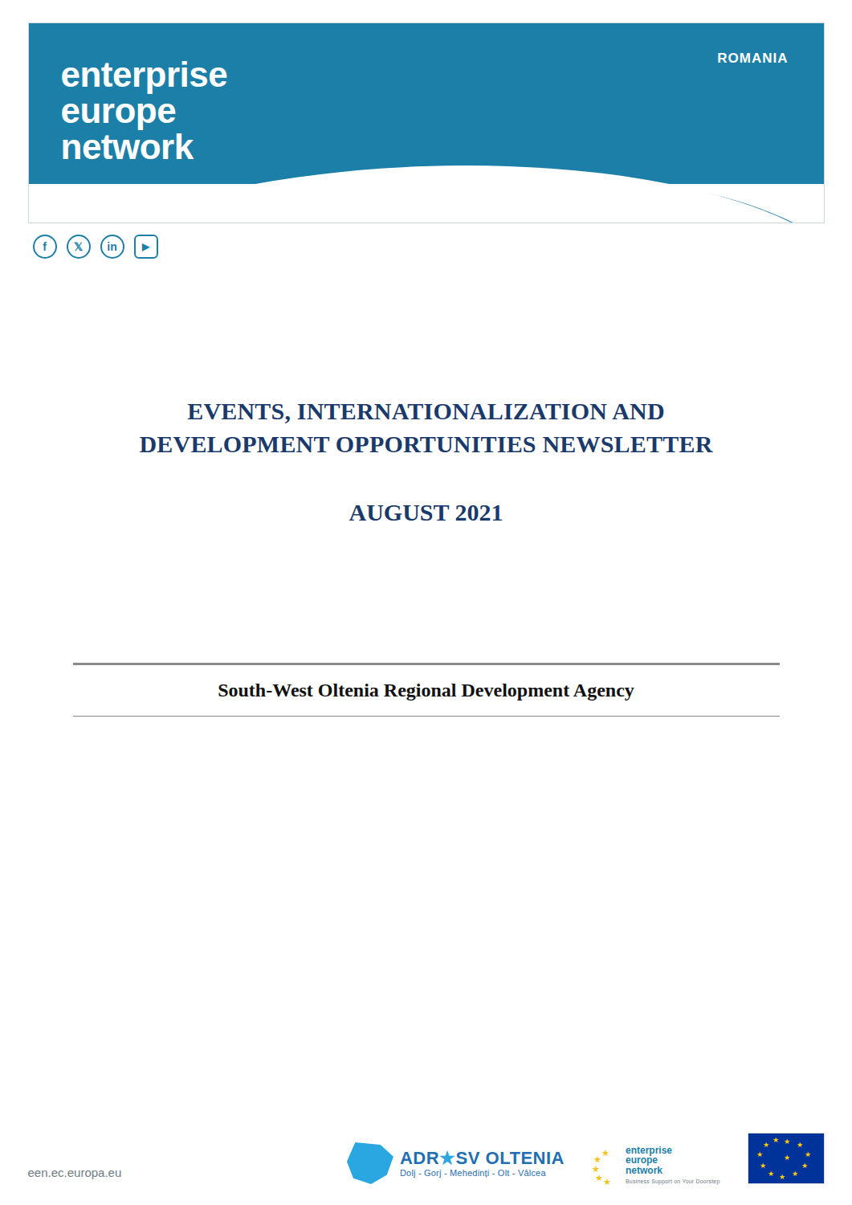enterprise
europe
network
ROMANIA
f 𝕏 in ▶
EVENTS, INTERNATIONALIZATION AND DEVELOPMENT OPPORTUNITIES NEWSLETTER
AUGUST 2021
South-West Oltenia Regional Development Agency
een.ec.europa.eu
ADR★SV OLTENIA
Dolj - Gorj - Mehedinți - Olt - Vâlcea
★★★★★
enterprise
europe
network
Business Support on Your Doorstep
★ ★ ★ ★ ★ ★ ★ ★ ★ ★ ★ ★